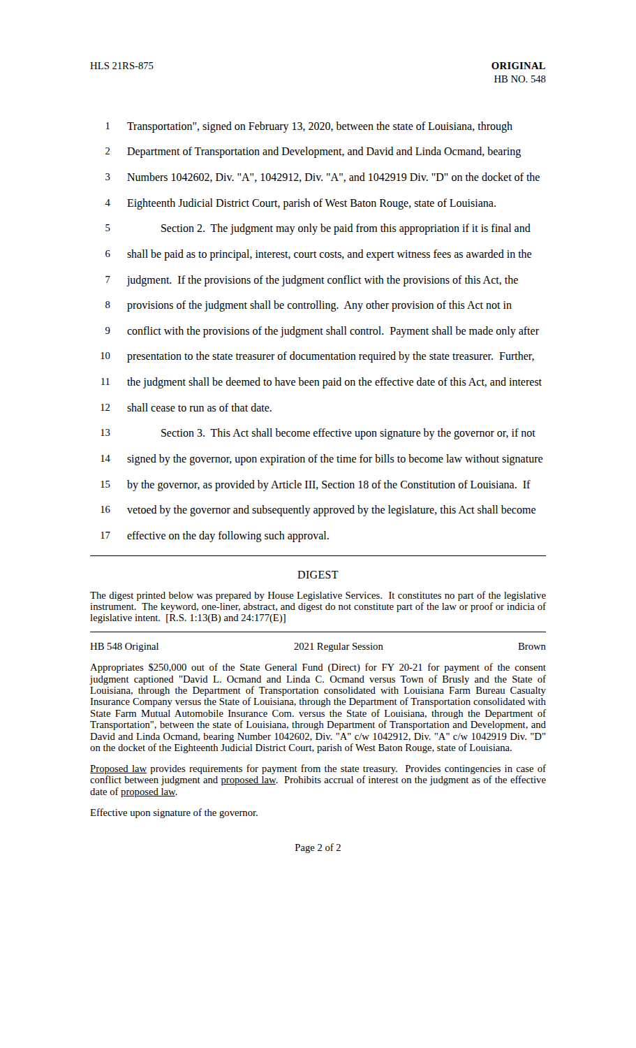HLS 21RS-875
ORIGINAL
HB NO. 548
Transportation", signed on February 13, 2020, between the state of Louisiana, through
Department of Transportation and Development, and David and Linda Ocmand, bearing
Numbers 1042602, Div. "A", 1042912, Div. "A", and 1042919 Div. "D" on the docket of the
Eighteenth Judicial District Court, parish of West Baton Rouge, state of Louisiana.
Section 2. The judgment may only be paid from this appropriation if it is final and
shall be paid as to principal, interest, court costs, and expert witness fees as awarded in the
judgment. If the provisions of the judgment conflict with the provisions of this Act, the
provisions of the judgment shall be controlling. Any other provision of this Act not in
conflict with the provisions of the judgment shall control. Payment shall be made only after
presentation to the state treasurer of documentation required by the state treasurer. Further,
the judgment shall be deemed to have been paid on the effective date of this Act, and interest
shall cease to run as of that date.
Section 3. This Act shall become effective upon signature by the governor or, if not
signed by the governor, upon expiration of the time for bills to become law without signature
by the governor, as provided by Article III, Section 18 of the Constitution of Louisiana. If
vetoed by the governor and subsequently approved by the legislature, this Act shall become
effective on the day following such approval.
DIGEST
The digest printed below was prepared by House Legislative Services. It constitutes no part of the legislative instrument. The keyword, one-liner, abstract, and digest do not constitute part of the law or proof or indicia of legislative intent. [R.S. 1:13(B) and 24:177(E)]
HB 548 Original
2021 Regular Session
Brown
Appropriates $250,000 out of the State General Fund (Direct) for FY 20-21 for payment of the consent judgment captioned "David L. Ocmand and Linda C. Ocmand versus Town of Brusly and the State of Louisiana, through the Department of Transportation consolidated with Louisiana Farm Bureau Casualty Insurance Company versus the State of Louisiana, through the Department of Transportation consolidated with State Farm Mutual Automobile Insurance Com. versus the State of Louisiana, through the Department of Transportation", between the state of Louisiana, through Department of Transportation and Development, and David and Linda Ocmand, bearing Number 1042602, Div. "A" c/w 1042912, Div. "A" c/w 1042919 Div. "D" on the docket of the Eighteenth Judicial District Court, parish of West Baton Rouge, state of Louisiana.
Proposed law provides requirements for payment from the state treasury. Provides contingencies in case of conflict between judgment and proposed law. Prohibits accrual of interest on the judgment as of the effective date of proposed law.
Effective upon signature of the governor.
Page 2 of 2